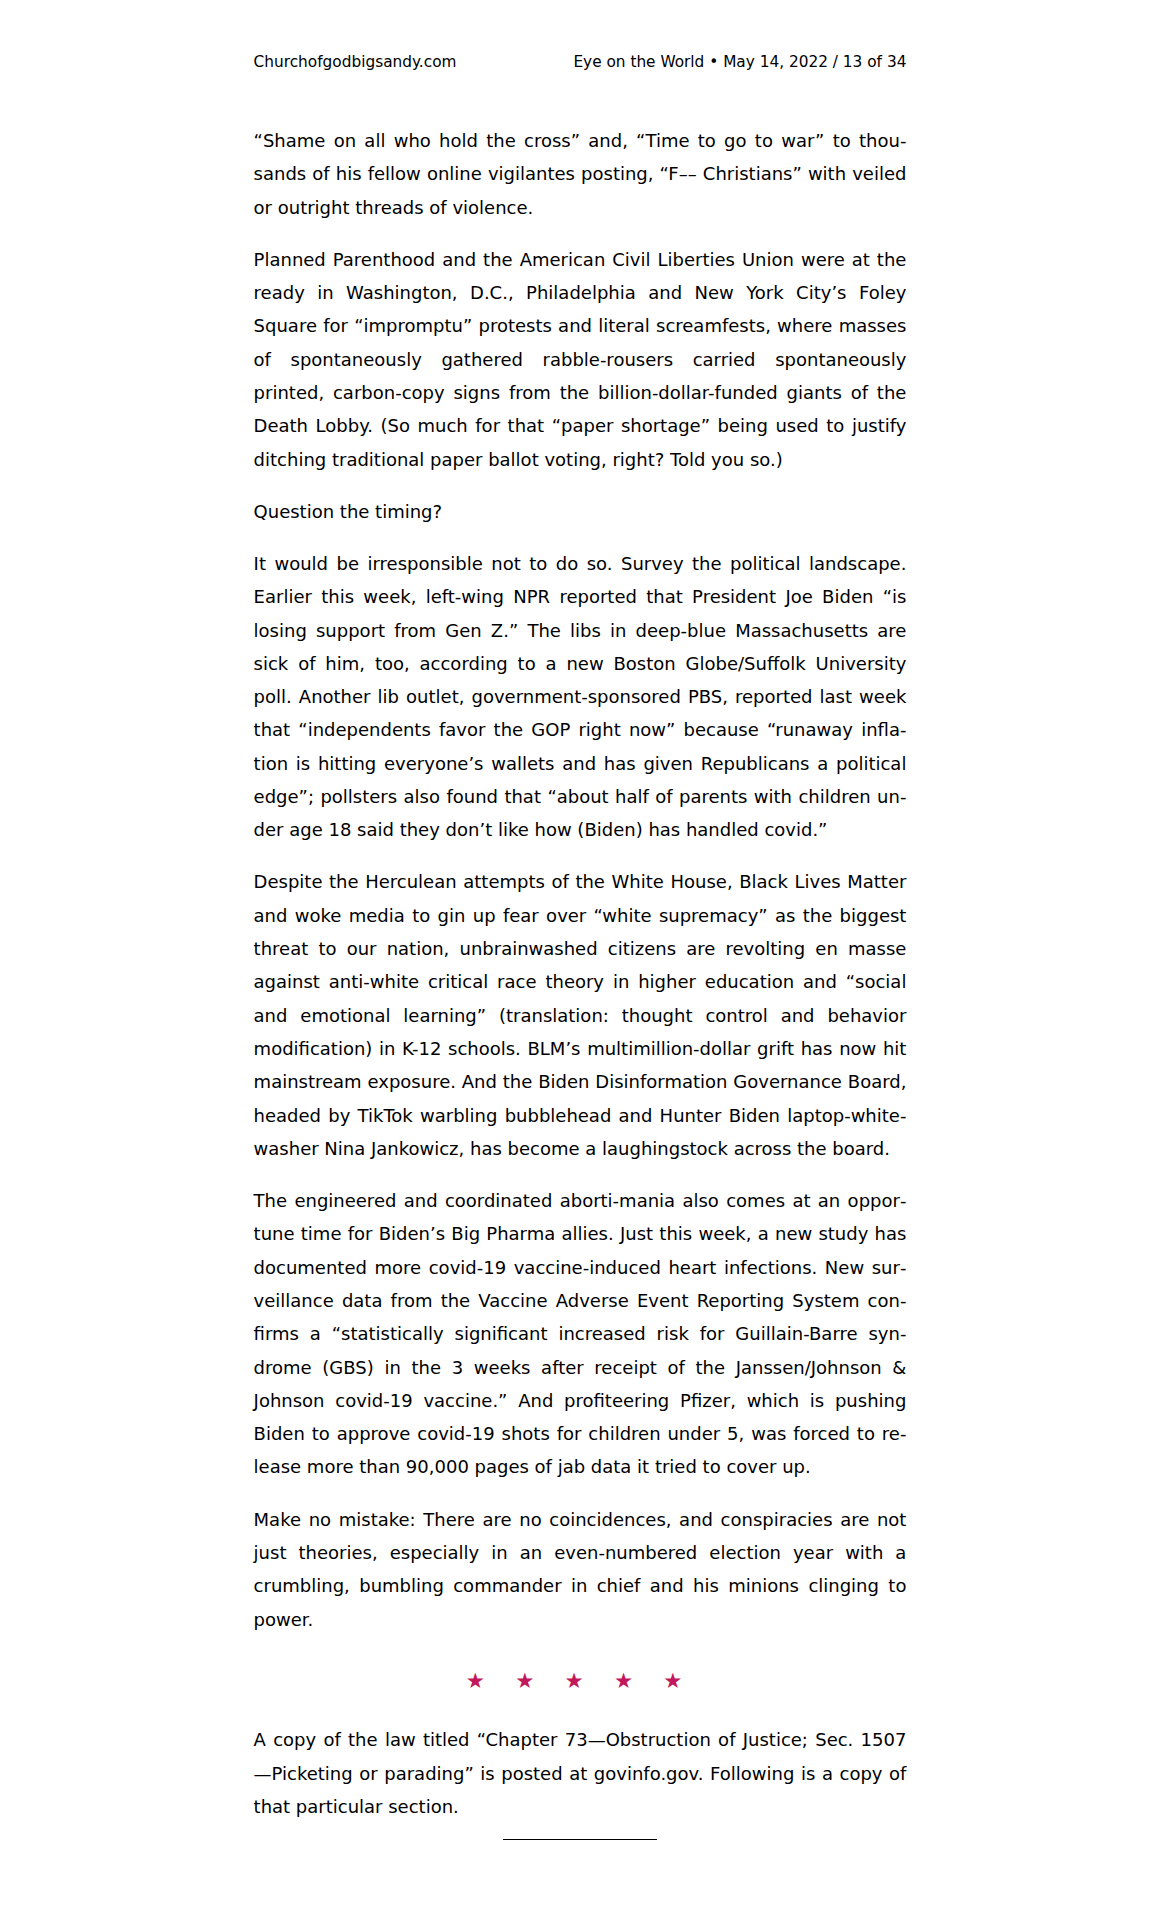Churchofgodbigsandy.com
Eye on the World • May 14, 2022 / 13 of 34
“Shame on all who hold the cross” and, “Time to go to war” to thousands of his fellow online vigilantes posting, “F–– Christians” with veiled or outright threads of violence.
Planned Parenthood and the American Civil Liberties Union were at the ready in Washington, D.C., Philadelphia and New York City’s Foley Square for “impromptu” protests and literal screamfests, where masses of spontaneously gathered rabble-rousers carried spontaneously printed, carbon-copy signs from the billion-dollar-funded giants of the Death Lobby. (So much for that “paper shortage” being used to justify ditching traditional paper ballot voting, right? Told you so.)
Question the timing?
It would be irresponsible not to do so. Survey the political landscape. Earlier this week, left-wing NPR reported that President Joe Biden “is losing support from Gen Z.” The libs in deep-blue Massachusetts are sick of him, too, according to a new Boston Globe/Suffolk University poll. Another lib outlet, government-sponsored PBS, reported last week that “independents favor the GOP right now” because “runaway inflation is hitting everyone’s wallets and has given Republicans a political edge”; pollsters also found that “about half of parents with children under age 18 said they don’t like how (Biden) has handled covid.”
Despite the Herculean attempts of the White House, Black Lives Matter and woke media to gin up fear over “white supremacy” as the biggest threat to our nation, unbrainwashed citizens are revolting en masse against anti-white critical race theory in higher education and “social and emotional learning” (translation: thought control and behavior modification) in K-12 schools. BLM’s multimillion-dollar grift has now hit mainstream exposure. And the Biden Disinformation Governance Board, headed by TikTok warbling bubblehead and Hunter Biden laptop-whitewasher Nina Jankowicz, has become a laughingstock across the board.
The engineered and coordinated aborti-mania also comes at an opportune time for Biden’s Big Pharma allies. Just this week, a new study has documented more covid-19 vaccine-induced heart infections. New surveillance data from the Vaccine Adverse Event Reporting System confirms a “statistically significant increased risk for Guillain-Barre syndrome (GBS) in the 3 weeks after receipt of the Janssen/Johnson & Johnson covid-19 vaccine.” And profiteering Pfizer, which is pushing Biden to approve covid-19 shots for children under 5, was forced to release more than 90,000 pages of jab data it tried to cover up.
Make no mistake: There are no coincidences, and conspiracies are not just theories, especially in an even-numbered election year with a crumbling, bumbling commander in chief and his minions clinging to power.
★ ★ ★ ★ ★
A copy of the law titled “Chapter 73—Obstruction of Justice; Sec. 1507—Picketing or parading” is posted at govinfo.gov. Following is a copy of that particular section.